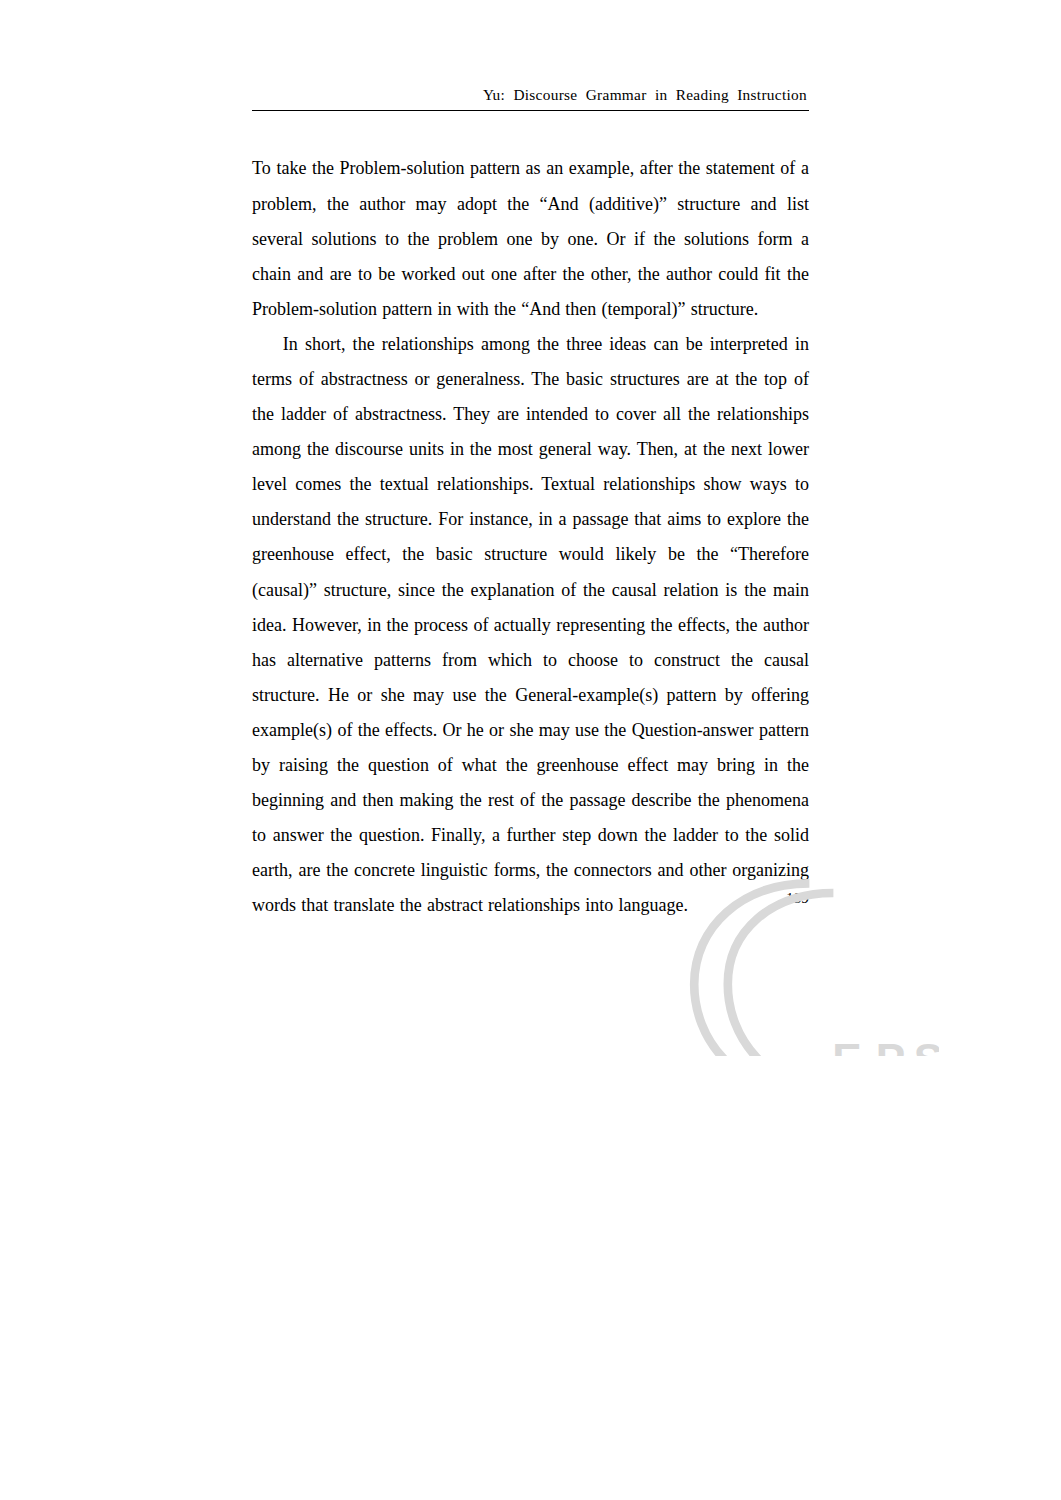Yu: Discourse Grammar in Reading Instruction
To take the Problem-solution pattern as an example, after the statement of a problem, the author may adopt the “And (additive)” structure and list several solutions to the problem one by one. Or if the solutions form a chain and are to be worked out one after the other, the author could fit the Problem-solution pattern in with the “And then (temporal)” structure.
In short, the relationships among the three ideas can be interpreted in terms of abstractness or generalness. The basic structures are at the top of the ladder of abstractness. They are intended to cover all the relationships among the discourse units in the most general way. Then, at the next lower level comes the textual relationships. Textual relationships show ways to understand the structure. For instance, in a passage that aims to explore the greenhouse effect, the basic structure would likely be the “Therefore (causal)” structure, since the explanation of the causal relation is the main idea. However, in the process of actually representing the effects, the author has alternative patterns from which to choose to construct the causal structure. He or she may use the General-example(s) pattern by offering example(s) of the effects. Or he or she may use the Question-answer pattern by raising the question of what the greenhouse effect may bring in the beginning and then making the rest of the passage describe the phenomena to answer the question. Finally, a further step down the ladder to the solid earth, are the concrete linguistic forms, the connectors and other organizing words that translate the abstract relationships into language.
189
.E.P.S.